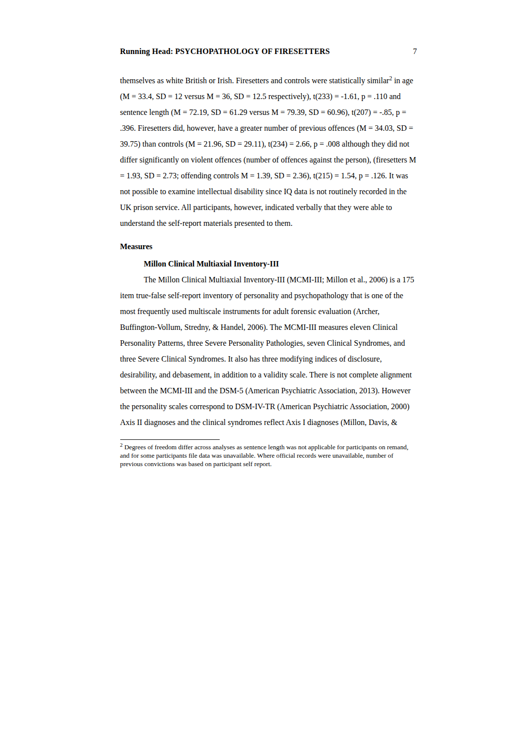Running Head: PSYCHOPATHOLOGY OF FIRESETTERS 7
themselves as white British or Irish. Firesetters and controls were statistically similar2 in age (M = 33.4, SD = 12 versus M = 36, SD = 12.5 respectively), t(233) = -1.61, p = .110 and sentence length (M = 72.19, SD = 61.29 versus M = 79.39, SD = 60.96), t(207) = -.85, p = .396. Firesetters did, however, have a greater number of previous offences (M = 34.03, SD = 39.75) than controls (M = 21.96, SD = 29.11), t(234) = 2.66, p = .008 although they did not differ significantly on violent offences (number of offences against the person), (firesetters M = 1.93, SD = 2.73; offending controls M = 1.39, SD = 2.36), t(215) = 1.54, p = .126. It was not possible to examine intellectual disability since IQ data is not routinely recorded in the UK prison service. All participants, however, indicated verbally that they were able to understand the self-report materials presented to them.
Measures
Millon Clinical Multiaxial Inventory-III
The Millon Clinical Multiaxial Inventory-III (MCMI-III; Millon et al., 2006) is a 175 item true-false self-report inventory of personality and psychopathology that is one of the most frequently used multiscale instruments for adult forensic evaluation (Archer, Buffington-Vollum, Stredny, & Handel, 2006). The MCMI-III measures eleven Clinical Personality Patterns, three Severe Personality Pathologies, seven Clinical Syndromes, and three Severe Clinical Syndromes. It also has three modifying indices of disclosure, desirability, and debasement, in addition to a validity scale. There is not complete alignment between the MCMI-III and the DSM-5 (American Psychiatric Association, 2013). However the personality scales correspond to DSM-IV-TR (American Psychiatric Association, 2000) Axis II diagnoses and the clinical syndromes reflect Axis I diagnoses (Millon, Davis, &
2 Degrees of freedom differ across analyses as sentence length was not applicable for participants on remand, and for some participants file data was unavailable. Where official records were unavailable, number of previous convictions was based on participant self report.